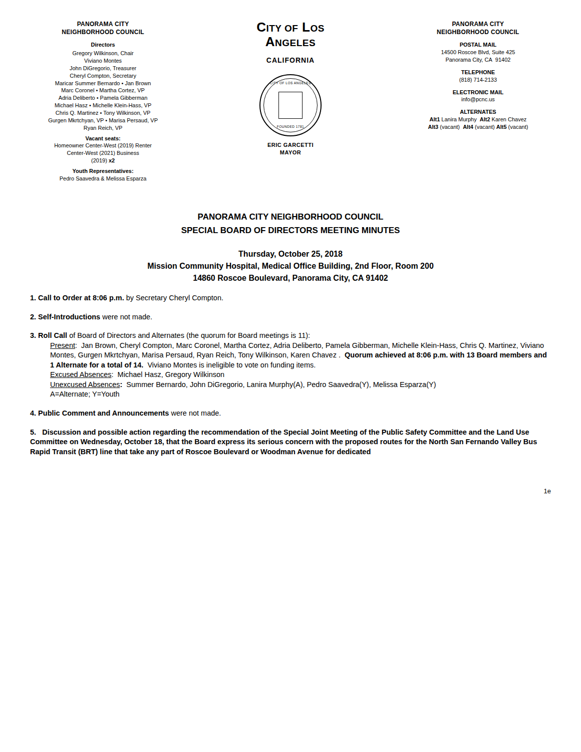PANORAMA CITY
NEIGHBORHOOD COUNCIL
Directors
Gregory Wilkinson, Chair
Viviano Montes
John DiGregorio, Treasurer
Cheryl Compton, Secretary
Maricar Summer Bernardo • Jan Brown
Marc Coronel • Martha Cortez, VP
Adria Deliberto • Pamela Gibberman
Michael Hasz • Michelle Klein-Hass, VP
Chris Q. Martinez • Tony Wilkinson, VP
Gurgen Mkrtchyan, VP • Marisa Persaud, VP
Ryan Reich, VP
Vacant seats:
Homeowner Center-West (2019) Renter
Center-West (2021) Business
(2019) x2
Youth Representatives:
Pedro Saavedra & Melissa Esparza
CITY OF LOS
ANGELES
CALIFORNIA
CITY OF LOS ANGELES
FOUNDED 1781
ERIC GARCETTI
MAYOR
PANORAMA CITY
NEIGHBORHOOD COUNCIL
POSTAL MAIL
14500 Roscoe Blvd, Suite 425
Panorama City, CA 91402
TELEPHONE
(818) 714-2133
ELECTRONIC MAIL
info@pcnc.us
ALTERNATES
Alt1 Lanira Murphy Alt2 Karen Chavez
Alt3 (vacant) Alt4 (vacant) Alt5 (vacant)
PANORAMA CITY NEIGHBORHOOD COUNCIL
SPECIAL BOARD OF DIRECTORS MEETING MINUTES
Thursday, October 25, 2018
Mission Community Hospital, Medical Office Building, 2nd Floor, Room 200
14860 Roscoe Boulevard, Panorama City, CA 91402
1. Call to Order at 8:06 p.m. by Secretary Cheryl Compton.
2. Self-Introductions were not made.
3. Roll Call of Board of Directors and Alternates (the quorum for Board meetings is 11):
Present: Jan Brown, Cheryl Compton, Marc Coronel, Martha Cortez, Adria Deliberto, Pamela Gibberman, Michelle Klein-Hass, Chris Q. Martinez, Viviano Montes, Gurgen Mkrtchyan, Marisa Persaud, Ryan Reich, Tony Wilkinson, Karen Chavez . Quorum achieved at 8:06 p.m. with 13 Board members and 1 Alternate for a total of 14. Viviano Montes is ineligible to vote on funding items.
Excused Absences: Michael Hasz, Gregory Wilkinson
Unexcused Absences: Summer Bernardo, John DiGregorio, Lanira Murphy(A), Pedro Saavedra(Y), Melissa Esparza(Y)
A=Alternate; Y=Youth
4. Public Comment and Announcements were not made.
5. Discussion and possible action regarding the recommendation of the Special Joint Meeting of the Public Safety Committee and the Land Use Committee on Wednesday, October 18, that the Board express its serious concern with the proposed routes for the North San Fernando Valley Bus Rapid Transit (BRT) line that take any part of Roscoe Boulevard or Woodman Avenue for dedicated
1e